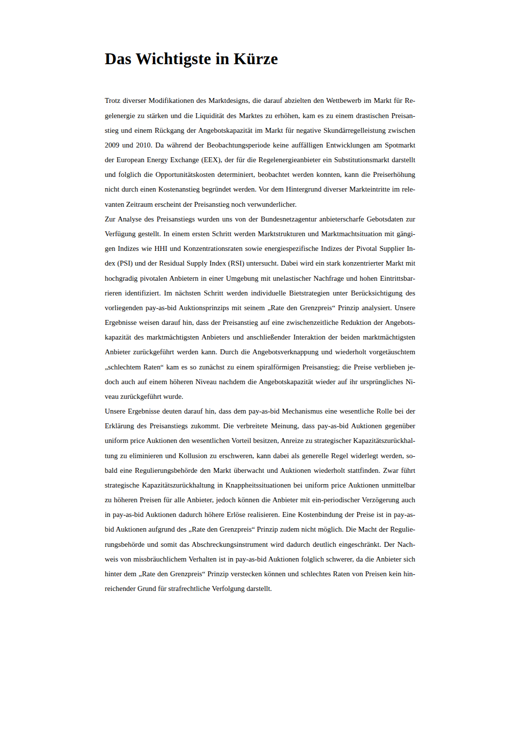Das Wichtigste in Kürze
Trotz diverser Modifikationen des Marktdesigns, die darauf abzielten den Wettbewerb im Markt für Regelenergie zu stärken und die Liquidität des Marktes zu erhöhen, kam es zu einem drastischen Preisanstieg und einem Rückgang der Angebotskapazität im Markt für negative Skundärregelleistung zwischen 2009 und 2010. Da während der Beobachtungsperiode keine auffälligen Entwicklungen am Spotmarkt der European Energy Exchange (EEX), der für die Regelenergieanbieter ein Substitutionsmarkt darstellt und folglich die Opportunitätskosten determiniert, beobachtet werden konnten, kann die Preiserhöhung nicht durch einen Kostenanstieg begründet werden. Vor dem Hintergrund diverser Markteintritte im relevanten Zeitraum erscheint der Preisanstieg noch verwunderlicher.
Zur Analyse des Preisanstiegs wurden uns von der Bundesnetzagentur anbieterscharfe Gebotsdaten zur Verfügung gestellt. In einem ersten Schritt werden Marktstrukturen und Marktmachtsituation mit gängigen Indizes wie HHI und Konzentrationsraten sowie energiespezifische Indizes der Pivotal Supplier Index (PSI) und der Residual Supply Index (RSI) untersucht. Dabei wird ein stark konzentrierter Markt mit hochgradig pivotalen Anbietern in einer Umgebung mit unelastischer Nachfrage und hohen Eintrittsbarrieren identifiziert. Im nächsten Schritt werden individuelle Bietstrategien unter Berücksichtigung des vorliegenden pay-as-bid Auktionsprinzips mit seinem „Rate den Grenzpreis“ Prinzip analysiert. Unsere Ergebnisse weisen darauf hin, dass der Preisanstieg auf eine zwischenzeitliche Reduktion der Angebotskapazität des marktmächtigsten Anbieters und anschließender Interaktion der beiden marktmächtigsten Anbieter zurückgeführt werden kann. Durch die Angebotsverknappung und wiederholt vorgetäuschtem „schlechtem Raten“ kam es so zunächst zu einem spiralförmigen Preisanstieg; die Preise verblieben jedoch auch auf einem höheren Niveau nachdem die Angebotskapazität wieder auf ihr ursprüngliches Niveau zurückgeführt wurde.
Unsere Ergebnisse deuten darauf hin, dass dem pay-as-bid Mechanismus eine wesentliche Rolle bei der Erklärung des Preisanstiegs zukommt. Die verbreitete Meinung, dass pay-as-bid Auktionen gegenüber uniform price Auktionen den wesentlichen Vorteil besitzen, Anreize zu strategischer Kapazitätszurückhaltung zu eliminieren und Kollusion zu erschweren, kann dabei als generelle Regel widerlegt werden, sobald eine Regulierungsbehörde den Markt überwacht und Auktionen wiederholt stattfinden. Zwar führt strategische Kapazitätszurückhaltung in Knappheitssituationen bei uniform price Auktionen unmittelbar zu höheren Preisen für alle Anbieter, jedoch können die Anbieter mit ein-periodischer Verzögerung auch in pay-as-bid Auktionen dadurch höhere Erlöse realisieren. Eine Kostenbindung der Preise ist in pay-as-bid Auktionen aufgrund des „Rate den Grenzpreis“ Prinzip zudem nicht möglich. Die Macht der Regulierungsbehörde und somit das Abschreckungsinstrument wird dadurch deutlich eingeschränkt. Der Nachweis von missbräuchlichem Verhalten ist in pay-as-bid Auktionen folglich schwerer, da die Anbieter sich hinter dem „Rate den Grenzpreis“ Prinzip verstecken können und schlechtes Raten von Preisen kein hinreichender Grund für strafrechtliche Verfolgung darstellt.